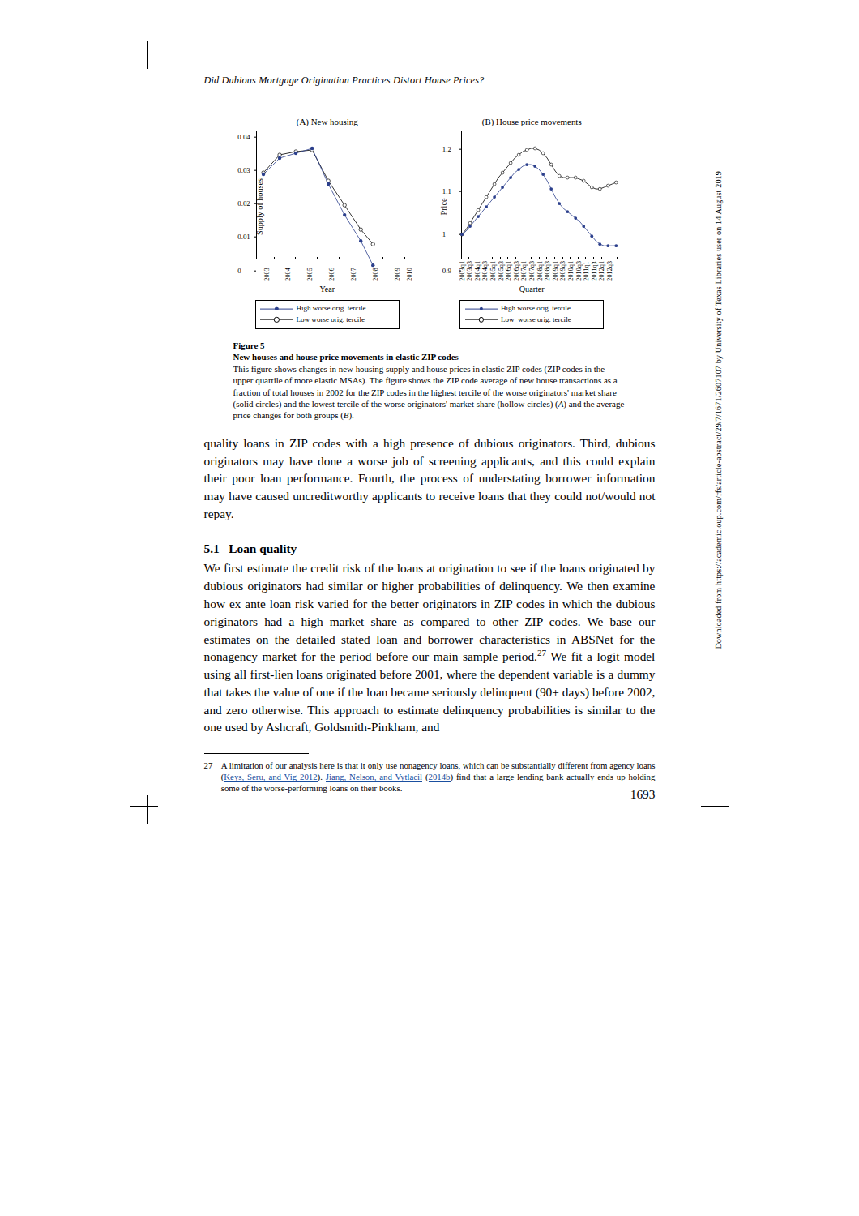Downloaded from https://academic.oup.com/rfs/article-abstract/29/7/1671/2607107 by University of Texas Libraries user on 14 August 2019
Did Dubious Mortgage Origination Practices Distort House Prices?
(A) New housing
Supply of houses
0.04
0.03
0.02
0.01
0
2003
2004
2005
2006
2007
2008
2009
2010
Year
High worse orig. tercile
Low worse orig. tercile
(B) House price movements
Price
1.2
1.1
1
0.9
2003q1
2003q3
2004q1
2004q3
2005q1
2005q3
2006q1
2006q3
2007q1
2007q3
2008q1
2008q3
2009q1
2009q3
2010q1
2010q3
2011q1
2011q3
2012q1
2012q3
Quarter
High worse orig. tercile
Low worse orig. tercile
Figure 5 New houses and house price movements in elastic ZIP codes This figure shows changes in new housing supply and house prices in elastic ZIP codes (ZIP codes in the upper quartile of more elastic MSAs). The figure shows the ZIP code average of new house transactions as a fraction of total houses in 2002 for the ZIP codes in the highest tercile of the worse originators' market share (solid circles) and the lowest tercile of the worse originators' market share (hollow circles) (A) and the average price changes for both groups (B).
quality loans in ZIP codes with a high presence of dubious originators. Third, dubious originators may have done a worse job of screening applicants, and this could explain their poor loan performance. Fourth, the process of understating borrower information may have caused uncreditworthy applicants to receive loans that they could not/would not repay.
5.1 Loan quality
We first estimate the credit risk of the loans at origination to see if the loans originated by dubious originators had similar or higher probabilities of delinquency. We then examine how ex ante loan risk varied for the better originators in ZIP codes in which the dubious originators had a high market share as compared to other ZIP codes. We base our estimates on the detailed stated loan and borrower characteristics in ABSNet for the nonagency market for the period before our main sample period.27 We fit a logit model using all first-lien loans originated before 2001, where the dependent variable is a dummy that takes the value of one if the loan became seriously delinquent (90+ days) before 2002, and zero otherwise. This approach to estimate delinquency probabilities is similar to the one used by Ashcraft, Goldsmith-Pinkham, and
27 A limitation of our analysis here is that it only use nonagency loans, which can be substantially different from agency loans (Keys, Seru, and Vig 2012). Jiang, Nelson, and Vytlacil (2014b) find that a large lending bank actually ends up holding some of the worse-performing loans on their books.
1693